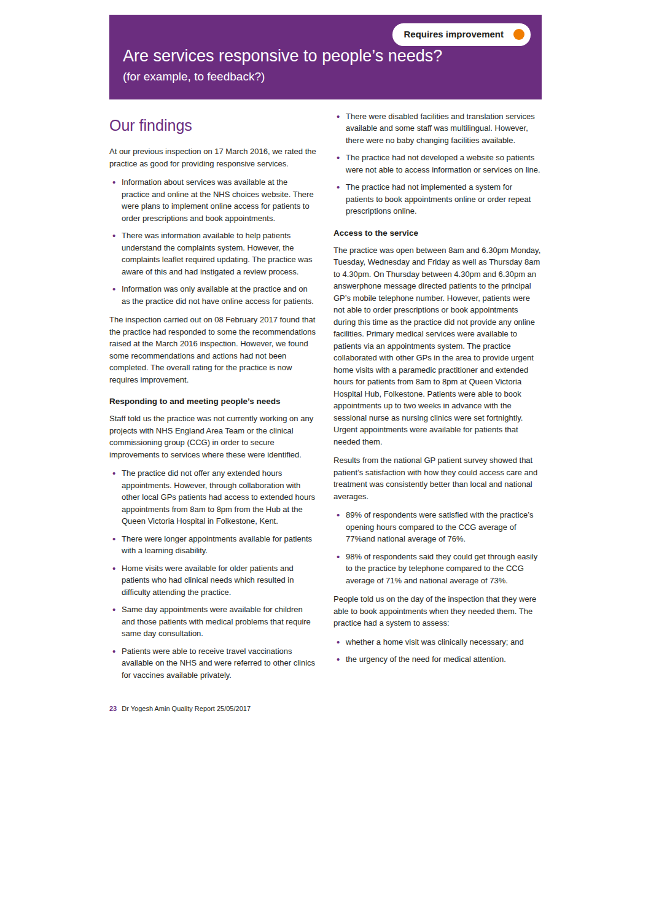Requires improvement
Are services responsive to people’s needs?
(for example, to feedback?)
Our findings
At our previous inspection on 17 March 2016, we rated the practice as good for providing responsive services.
Information about services was available at the practice and online at the NHS choices website. There were plans to implement online access for patients to order prescriptions and book appointments.
There was information available to help patients understand the complaints system. However, the complaints leaflet required updating. The practice was aware of this and had instigated a review process.
Information was only available at the practice and on as the practice did not have online access for patients.
The inspection carried out on 08 February 2017 found that the practice had responded to some the recommendations raised at the March 2016 inspection. However, we found some recommendations and actions had not been completed. The overall rating for the practice is now requires improvement.
Responding to and meeting people’s needs
Staff told us the practice was not currently working on any projects with NHS England Area Team or the clinical commissioning group (CCG) in order to secure improvements to services where these were identified.
The practice did not offer any extended hours appointments. However, through collaboration with other local GPs patients had access to extended hours appointments from 8am to 8pm from the Hub at the Queen Victoria Hospital in Folkestone, Kent.
There were longer appointments available for patients with a learning disability.
Home visits were available for older patients and patients who had clinical needs which resulted in difficulty attending the practice.
Same day appointments were available for children and those patients with medical problems that require same day consultation.
Patients were able to receive travel vaccinations available on the NHS and were referred to other clinics for vaccines available privately.
There were disabled facilities and translation services available and some staff was multilingual. However, there were no baby changing facilities available.
The practice had not developed a website so patients were not able to access information or services on line.
The practice had not implemented a system for patients to book appointments online or order repeat prescriptions online.
Access to the service
The practice was open between 8am and 6.30pm Monday, Tuesday, Wednesday and Friday as well as Thursday 8am to 4.30pm. On Thursday between 4.30pm and 6.30pm an answerphone message directed patients to the principal GP’s mobile telephone number. However, patients were not able to order prescriptions or book appointments during this time as the practice did not provide any online facilities. Primary medical services were available to patients via an appointments system. The practice collaborated with other GPs in the area to provide urgent home visits with a paramedic practitioner and extended hours for patients from 8am to 8pm at Queen Victoria Hospital Hub, Folkestone. Patients were able to book appointments up to two weeks in advance with the sessional nurse as nursing clinics were set fortnightly. Urgent appointments were available for patients that needed them.
Results from the national GP patient survey showed that patient’s satisfaction with how they could access care and treatment was consistently better than local and national averages.
89% of respondents were satisfied with the practice’s opening hours compared to the CCG average of 77%and national average of 76%.
98% of respondents said they could get through easily to the practice by telephone compared to the CCG average of 71% and national average of 73%.
People told us on the day of the inspection that they were able to book appointments when they needed them. The practice had a system to assess:
whether a home visit was clinically necessary; and
the urgency of the need for medical attention.
23 Dr Yogesh Amin Quality Report 25/05/2017